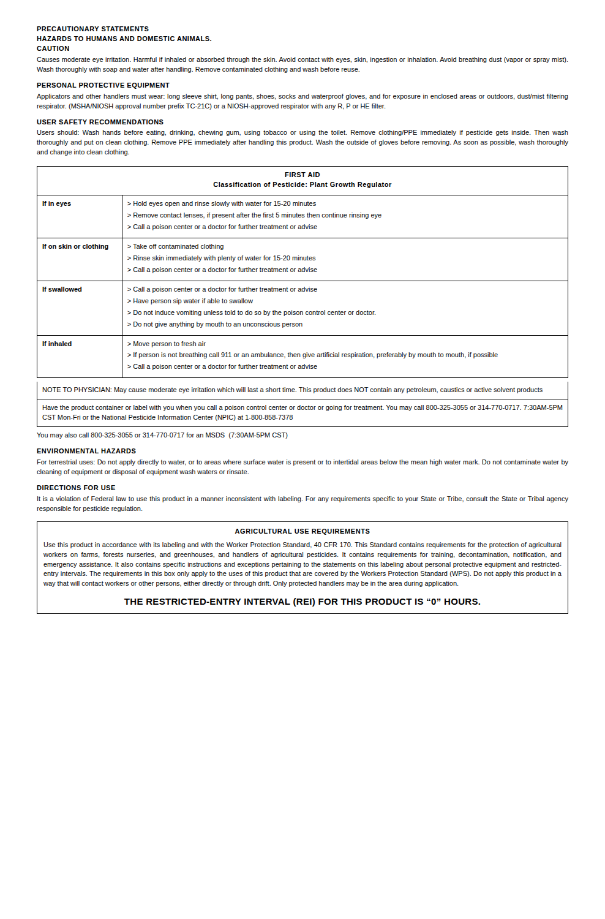PRECAUTIONARY STATEMENTS
HAZARDS TO HUMANS AND DOMESTIC ANIMALS.
CAUTION
Causes moderate eye irritation. Harmful if inhaled or absorbed through the skin. Avoid contact with eyes, skin, ingestion or inhalation. Avoid breathing dust (vapor or spray mist). Wash thoroughly with soap and water after handling. Remove contaminated clothing and wash before reuse.
PERSONAL PROTECTIVE EQUIPMENT
Applicators and other handlers must wear: long sleeve shirt, long pants, shoes, socks and waterproof gloves, and for exposure in enclosed areas or outdoors, dust/mist filtering respirator. (MSHA/NIOSH approval number prefix TC-21C) or a NIOSH-approved respirator with any R, P or HE filter.
USER SAFETY RECOMMENDATIONS
Users should: Wash hands before eating, drinking, chewing gum, using tobacco or using the toilet. Remove clothing/PPE immediately if pesticide gets inside. Then wash thoroughly and put on clean clothing. Remove PPE immediately after handling this product. Wash the outside of gloves before removing. As soon as possible, wash thoroughly and change into clean clothing.
FIRST AID Classification of Pesticide: Plant Growth Regulator
| If in eyes | > Hold eyes open and rinse slowly with water for 15-20 minutes > Remove contact lenses, if present after the first 5 minutes then continue rinsing eye > Call a poison center or a doctor for further treatment or advise |
| If on skin or clothing | > Take off contaminated clothing > Rinse skin immediately with plenty of water for 15-20 minutes > Call a poison center or a doctor for further treatment or advise |
| If swallowed | > Call a poison center or a doctor for further treatment or advise > Have person sip water if able to swallow > Do not induce vomiting unless told to do so by the poison control center or doctor. > Do not give anything by mouth to an unconscious person |
| If inhaled | > Move person to fresh air > If person is not breathing call 911 or an ambulance, then give artificial respiration, preferably by mouth to mouth, if possible > Call a poison center or a doctor for further treatment or advise |
NOTE TO PHYSICIAN: May cause moderate eye irritation which will last a short time. This product does NOT contain any petroleum, caustics or active solvent products
Have the product container or label with you when you call a poison control center or doctor or going for treatment. You may call 800-325-3055 or 314-770-0717. 7:30AM-5PM CST Mon-Fri or the National Pesticide Information Center (NPIC) at 1-800-858-7378
You may also call 800-325-3055 or 314-770-0717 for an MSDS (7:30AM-5PM CST)
ENVIRONMENTAL HAZARDS
For terrestrial uses: Do not apply directly to water, or to areas where surface water is present or to intertidal areas below the mean high water mark. Do not contaminate water by cleaning of equipment or disposal of equipment wash waters or rinsate.
DIRECTIONS FOR USE
It is a violation of Federal law to use this product in a manner inconsistent with labeling. For any requirements specific to your State or Tribe, consult the State or Tribal agency responsible for pesticide regulation.
AGRICULTURAL USE REQUIREMENTS
Use this product in accordance with its labeling and with the Worker Protection Standard, 40 CFR 170. This Standard contains requirements for the protection of agricultural workers on farms, forests nurseries, and greenhouses, and handlers of agricultural pesticides. It contains requirements for training, decontamination, notification, and emergency assistance. It also contains specific instructions and exceptions pertaining to the statements on this labeling about personal protective equipment and restricted-entry intervals. The requirements in this box only apply to the uses of this product that are covered by the Workers Protection Standard (WPS). Do not apply this product in a way that will contact workers or other persons, either directly or through drift. Only protected handlers may be in the area during application.
THE RESTRICTED-ENTRY INTERVAL (REI) FOR THIS PRODUCT IS “0” HOURS.